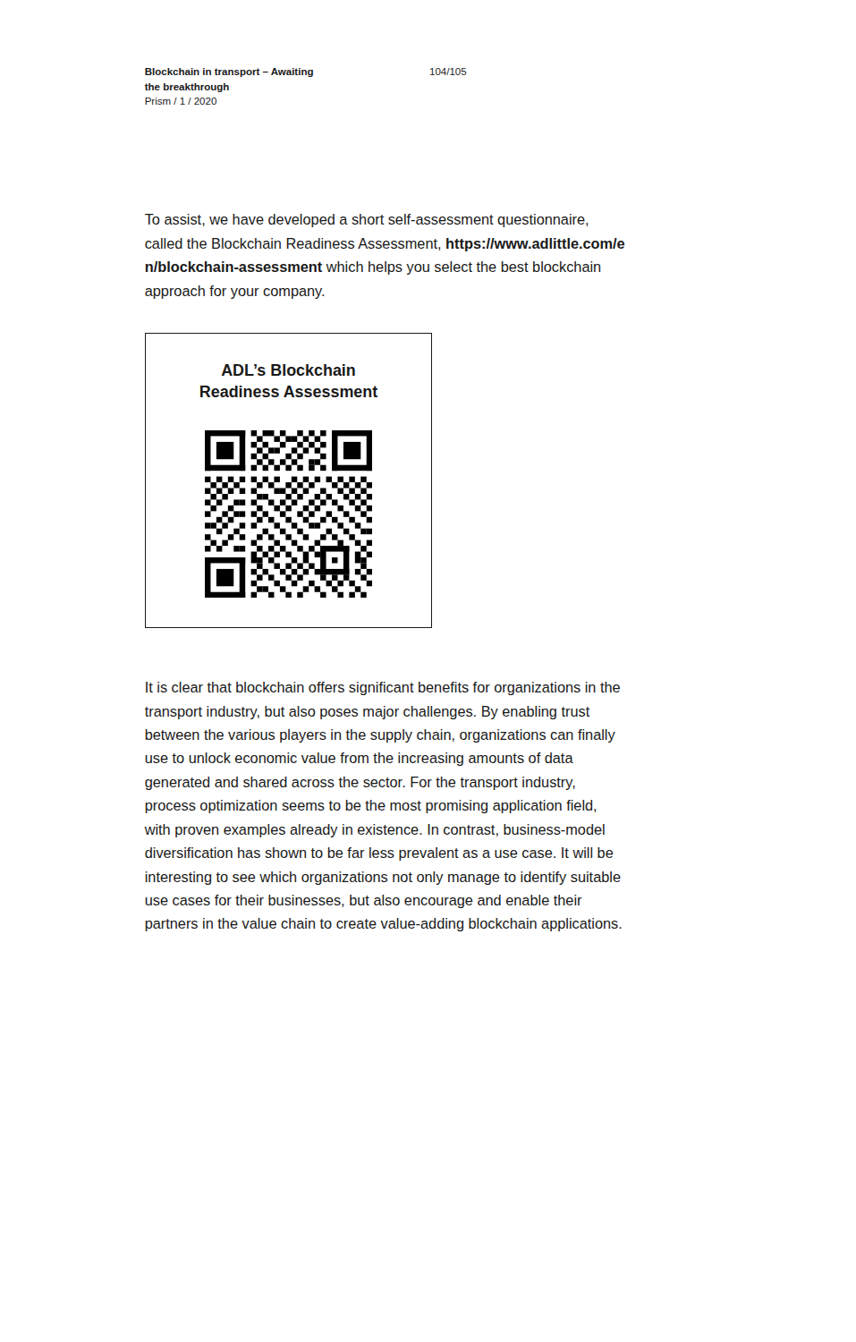Blockchain in transport – Awaiting
the breakthrough
Prism / 1 / 2020
104/105
To assist, we have developed a short self-assessment questionnaire, called the Blockchain Readiness Assessment, https://www.adlittle.com/en/blockchain-assessment which helps you select the best blockchain approach for your company.
ADL’s Blockchain
Readiness Assessment
It is clear that blockchain offers significant benefits for organizations in the transport industry, but also poses major challenges. By enabling trust between the various players in the supply chain, organizations can finally use to unlock economic value from the increasing amounts of data generated and shared across the sector. For the transport industry, process optimization seems to be the most promising application field, with proven examples already in existence. In contrast, business-model diversification has shown to be far less prevalent as a use case. It will be interesting to see which organizations not only manage to identify suitable use cases for their businesses, but also encourage and enable their partners in the value chain to create value-adding blockchain applications.